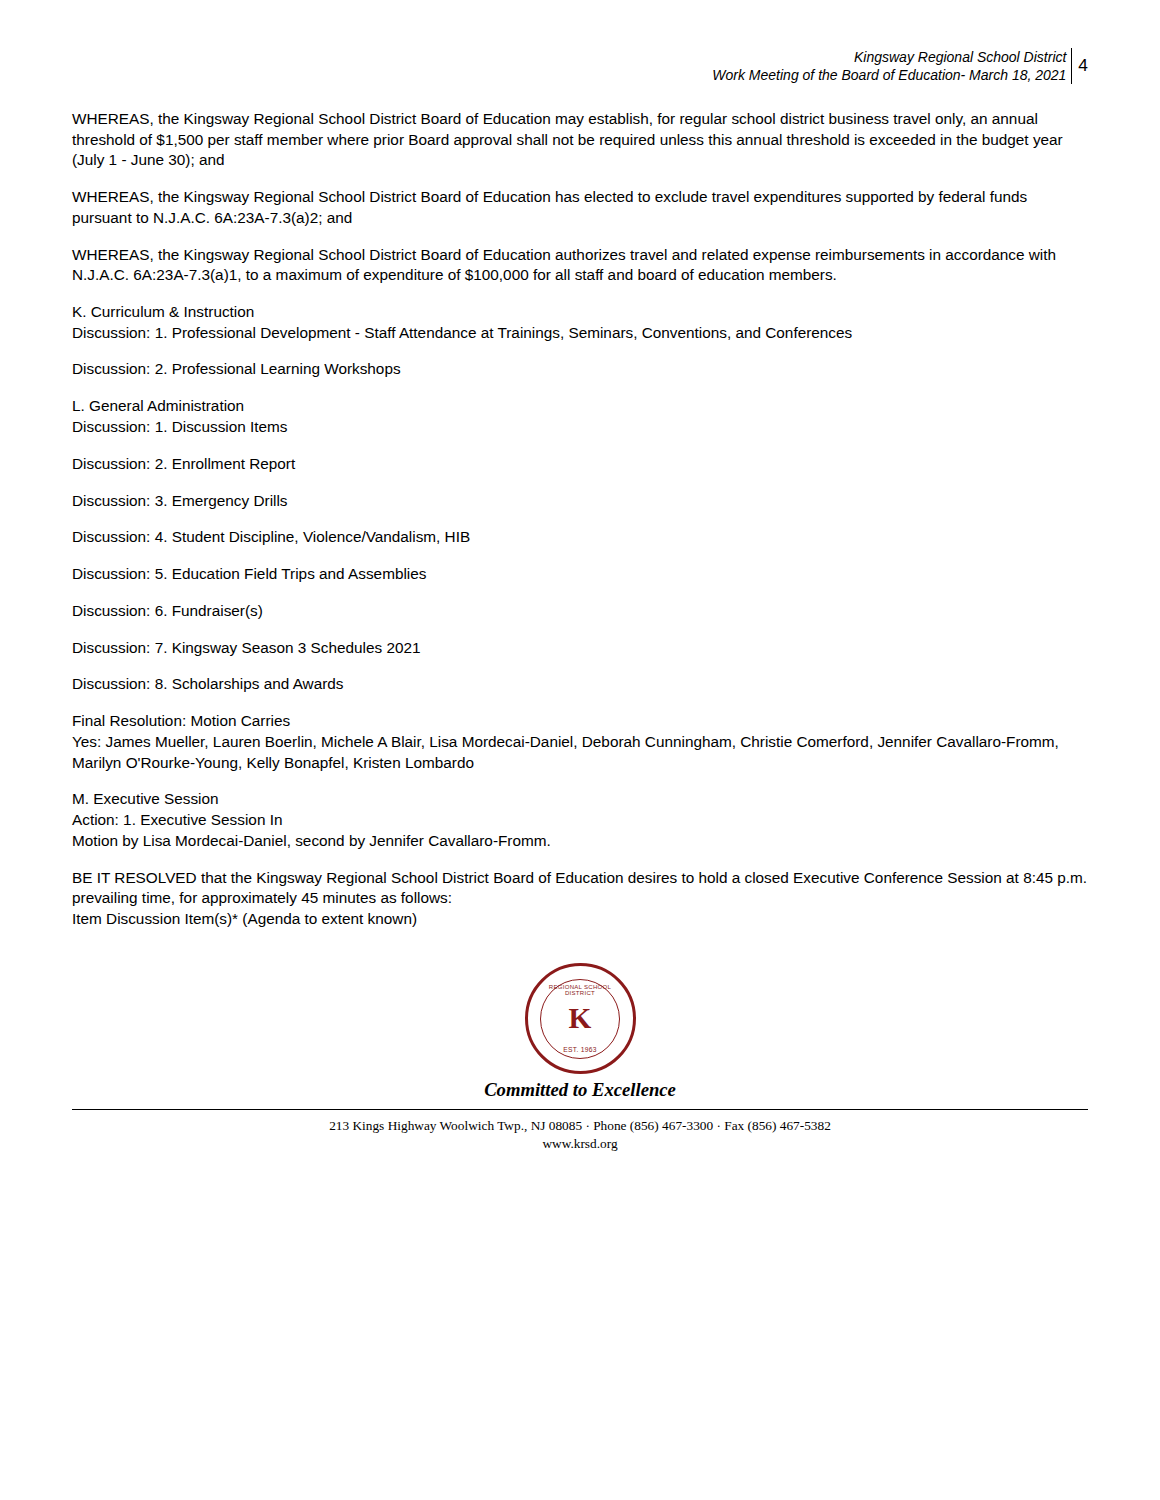Kingsway Regional School District
Work Meeting of the Board of Education- March 18, 2021
4
WHEREAS, the Kingsway Regional School District Board of Education may establish, for regular school district business travel only, an annual threshold of $1,500 per staff member where prior Board approval shall not be required unless this annual threshold is exceeded in the budget year (July 1 - June 30); and
WHEREAS, the Kingsway Regional School District Board of Education has elected to exclude travel expenditures supported by federal funds pursuant to N.J.A.C. 6A:23A-7.3(a)2; and
WHEREAS, the Kingsway Regional School District Board of Education authorizes travel and related expense reimbursements in accordance with N.J.A.C. 6A:23A-7.3(a)1, to a maximum of expenditure of $100,000 for all staff and board of education members.
K. Curriculum & Instruction
Discussion: 1. Professional Development - Staff Attendance at Trainings, Seminars, Conventions, and Conferences
Discussion: 2. Professional Learning Workshops
L. General Administration
Discussion: 1. Discussion Items
Discussion: 2. Enrollment Report
Discussion: 3. Emergency Drills
Discussion: 4. Student Discipline, Violence/Vandalism, HIB
Discussion: 5. Education Field Trips and Assemblies
Discussion: 6. Fundraiser(s)
Discussion: 7. Kingsway Season 3 Schedules 2021
Discussion: 8. Scholarships and Awards
Final Resolution: Motion Carries
Yes: James Mueller, Lauren Boerlin, Michele A Blair, Lisa Mordecai-Daniel, Deborah Cunningham, Christie Comerford, Jennifer Cavallaro-Fromm, Marilyn O'Rourke-Young, Kelly Bonapfel, Kristen Lombardo
M. Executive Session
Action: 1. Executive Session In
Motion by Lisa Mordecai-Daniel, second by Jennifer Cavallaro-Fromm.
BE IT RESOLVED that the Kingsway Regional School District Board of Education desires to hold a closed Executive Conference Session at 8:45 p.m. prevailing time, for approximately 45 minutes as follows:
Item Discussion Item(s)* (Agenda to extent known)
REGIONAL SCHOOL DISTRICT
K
EST. 1963
Committed to Excellence
213 Kings Highway Woolwich Twp., NJ 08085 · Phone (856) 467-3300 · Fax (856) 467-5382
www.krsd.org